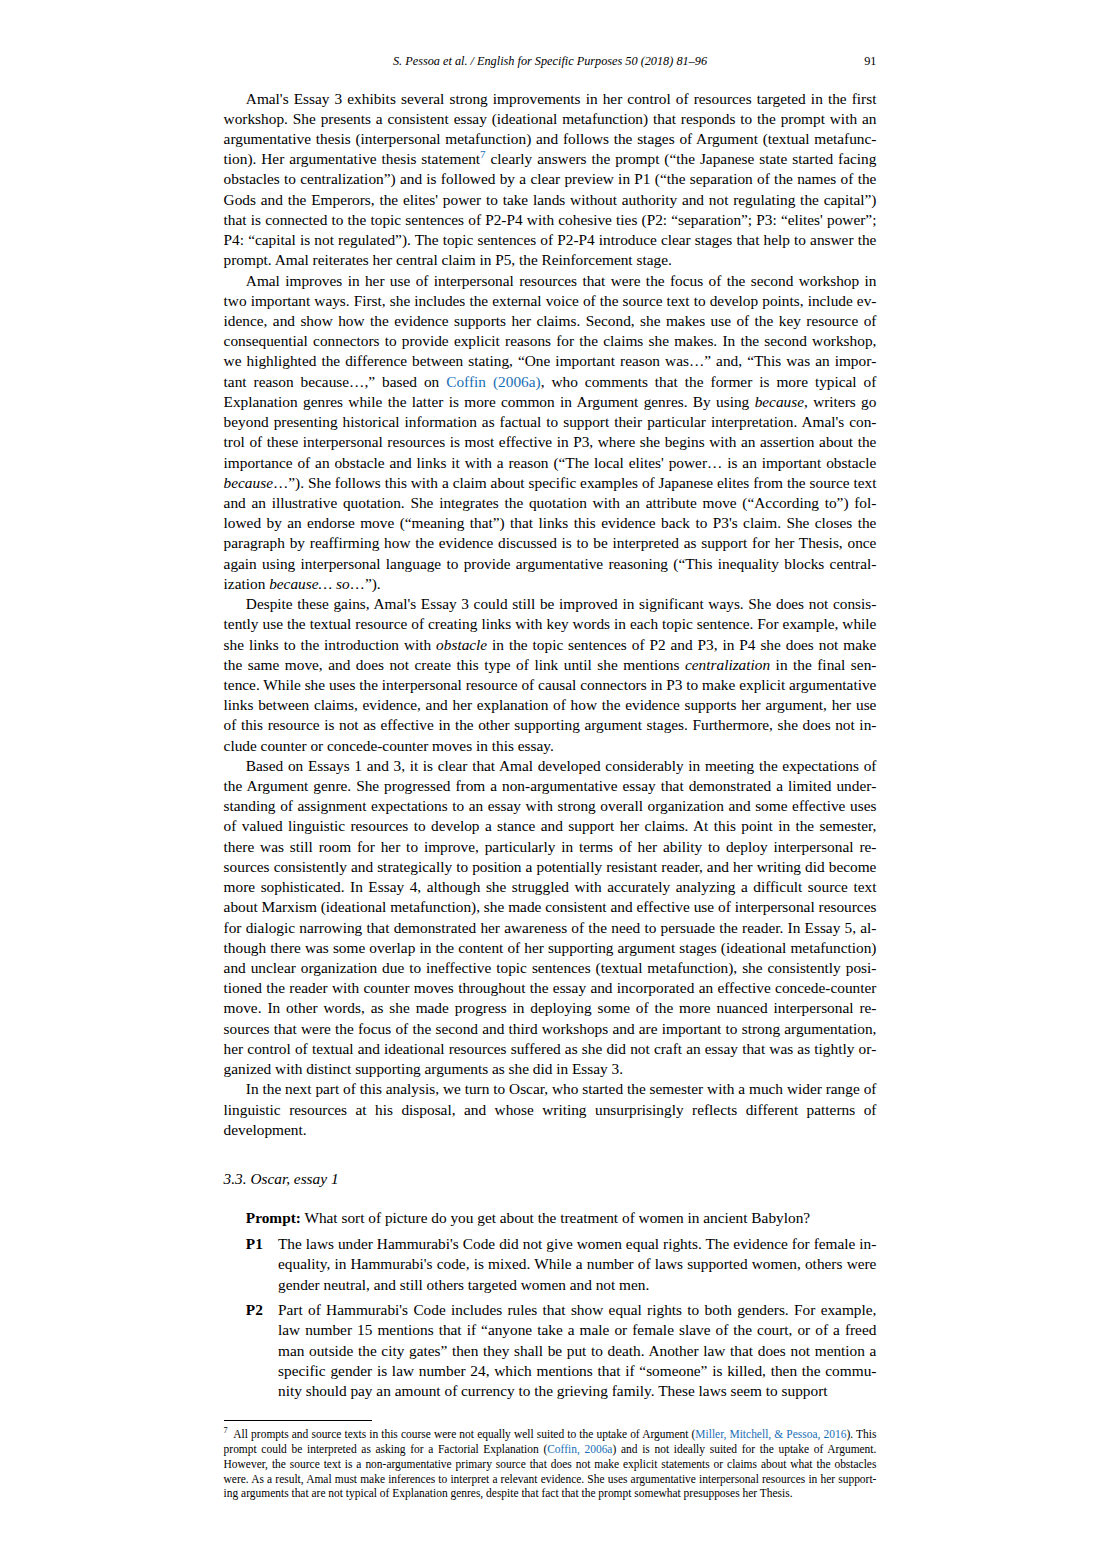S. Pessoa et al. / English for Specific Purposes 50 (2018) 81–96 91
Amal's Essay 3 exhibits several strong improvements in her control of resources targeted in the first workshop. She presents a consistent essay (ideational metafunction) that responds to the prompt with an argumentative thesis (interpersonal metafunction) and follows the stages of Argument (textual metafunction). Her argumentative thesis statement7 clearly answers the prompt (“the Japanese state started facing obstacles to centralization”) and is followed by a clear preview in P1 (“the separation of the names of the Gods and the Emperors, the elites' power to take lands without authority and not regulating the capital”) that is connected to the topic sentences of P2-P4 with cohesive ties (P2: “separation”; P3: “elites' power”; P4: “capital is not regulated”). The topic sentences of P2-P4 introduce clear stages that help to answer the prompt. Amal reiterates her central claim in P5, the Reinforcement stage.
Amal improves in her use of interpersonal resources that were the focus of the second workshop in two important ways. First, she includes the external voice of the source text to develop points, include evidence, and show how the evidence supports her claims. Second, she makes use of the key resource of consequential connectors to provide explicit reasons for the claims she makes. In the second workshop, we highlighted the difference between stating, “One important reason was…” and, “This was an important reason because…,” based on Coffin (2006a), who comments that the former is more typical of Explanation genres while the latter is more common in Argument genres. By using because, writers go beyond presenting historical information as factual to support their particular interpretation. Amal's control of these interpersonal resources is most effective in P3, where she begins with an assertion about the importance of an obstacle and links it with a reason (“The local elites' power… is an important obstacle because…”). She follows this with a claim about specific examples of Japanese elites from the source text and an illustrative quotation. She integrates the quotation with an attribute move (“According to”) followed by an endorse move (“meaning that”) that links this evidence back to P3's claim. She closes the paragraph by reaffirming how the evidence discussed is to be interpreted as support for her Thesis, once again using interpersonal language to provide argumentative reasoning (“This inequality blocks centralization because… so…”).
Despite these gains, Amal's Essay 3 could still be improved in significant ways. She does not consistently use the textual resource of creating links with key words in each topic sentence. For example, while she links to the introduction with obstacle in the topic sentences of P2 and P3, in P4 she does not make the same move, and does not create this type of link until she mentions centralization in the final sentence. While she uses the interpersonal resource of causal connectors in P3 to make explicit argumentative links between claims, evidence, and her explanation of how the evidence supports her argument, her use of this resource is not as effective in the other supporting argument stages. Furthermore, she does not include counter or concede-counter moves in this essay.
Based on Essays 1 and 3, it is clear that Amal developed considerably in meeting the expectations of the Argument genre. She progressed from a non-argumentative essay that demonstrated a limited understanding of assignment expectations to an essay with strong overall organization and some effective uses of valued linguistic resources to develop a stance and support her claims. At this point in the semester, there was still room for her to improve, particularly in terms of her ability to deploy interpersonal resources consistently and strategically to position a potentially resistant reader, and her writing did become more sophisticated. In Essay 4, although she struggled with accurately analyzing a difficult source text about Marxism (ideational metafunction), she made consistent and effective use of interpersonal resources for dialogic narrowing that demonstrated her awareness of the need to persuade the reader. In Essay 5, although there was some overlap in the content of her supporting argument stages (ideational metafunction) and unclear organization due to ineffective topic sentences (textual metafunction), she consistently positioned the reader with counter moves throughout the essay and incorporated an effective concede-counter move. In other words, as she made progress in deploying some of the more nuanced interpersonal resources that were the focus of the second and third workshops and are important to strong argumentation, her control of textual and ideational resources suffered as she did not craft an essay that was as tightly organized with distinct supporting arguments as she did in Essay 3.
In the next part of this analysis, we turn to Oscar, who started the semester with a much wider range of linguistic resources at his disposal, and whose writing unsurprisingly reflects different patterns of development.
3.3. Oscar, essay 1
Prompt: What sort of picture do you get about the treatment of women in ancient Babylon?
P1 The laws under Hammurabi's Code did not give women equal rights. The evidence for female inequality, in Hammurabi's code, is mixed. While a number of laws supported women, others were gender neutral, and still others targeted women and not men.
P2 Part of Hammurabi's Code includes rules that show equal rights to both genders. For example, law number 15 mentions that if “anyone take a male or female slave of the court, or of a freed man outside the city gates” then they shall be put to death. Another law that does not mention a specific gender is law number 24, which mentions that if “someone” is killed, then the community should pay an amount of currency to the grieving family. These laws seem to support
7 All prompts and source texts in this course were not equally well suited to the uptake of Argument (Miller, Mitchell, & Pessoa, 2016). This prompt could be interpreted as asking for a Factorial Explanation (Coffin, 2006a) and is not ideally suited for the uptake of Argument. However, the source text is a non-argumentative primary source that does not make explicit statements or claims about what the obstacles were. As a result, Amal must make inferences to interpret a relevant evidence. She uses argumentative interpersonal resources in her supporting arguments that are not typical of Explanation genres, despite that fact that the prompt somewhat presupposes her Thesis.